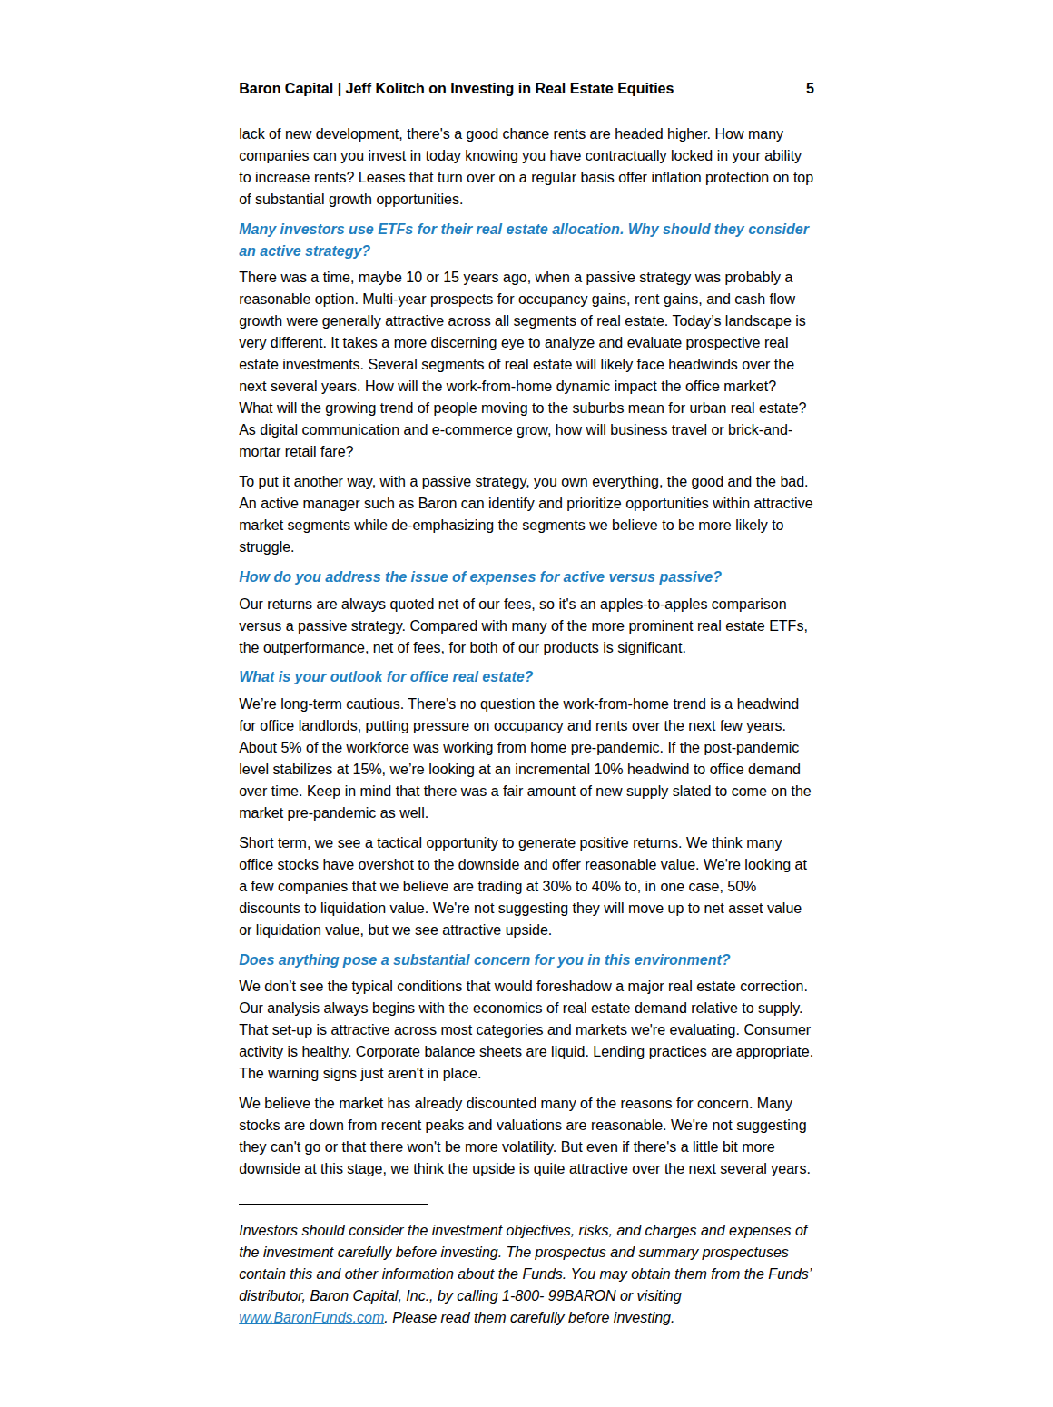Baron Capital | Jeff Kolitch on Investing in Real Estate Equities
5
lack of new development, there's a good chance rents are headed higher. How many companies can you invest in today knowing you have contractually locked in your ability to increase rents? Leases that turn over on a regular basis offer inflation protection on top of substantial growth opportunities.
Many investors use ETFs for their real estate allocation. Why should they consider an active strategy?
There was a time, maybe 10 or 15 years ago, when a passive strategy was probably a reasonable option. Multi-year prospects for occupancy gains, rent gains, and cash flow growth were generally attractive across all segments of real estate. Today’s landscape is very different. It takes a more discerning eye to analyze and evaluate prospective real estate investments. Several segments of real estate will likely face headwinds over the next several years. How will the work-from-home dynamic impact the office market? What will the growing trend of people moving to the suburbs mean for urban real estate? As digital communication and e-commerce grow, how will business travel or brick-and-mortar retail fare?
To put it another way, with a passive strategy, you own everything, the good and the bad. An active manager such as Baron can identify and prioritize opportunities within attractive market segments while de-emphasizing the segments we believe to be more likely to struggle.
How do you address the issue of expenses for active versus passive?
Our returns are always quoted net of our fees, so it's an apples-to-apples comparison versus a passive strategy. Compared with many of the more prominent real estate ETFs, the outperformance, net of fees, for both of our products is significant.
What is your outlook for office real estate?
We’re long-term cautious. There's no question the work-from-home trend is a headwind for office landlords, putting pressure on occupancy and rents over the next few years. About 5% of the workforce was working from home pre-pandemic. If the post-pandemic level stabilizes at 15%, we’re looking at an incremental 10% headwind to office demand over time. Keep in mind that there was a fair amount of new supply slated to come on the market pre-pandemic as well.
Short term, we see a tactical opportunity to generate positive returns. We think many office stocks have overshot to the downside and offer reasonable value. We're looking at a few companies that we believe are trading at 30% to 40% to, in one case, 50% discounts to liquidation value. We're not suggesting they will move up to net asset value or liquidation value, but we see attractive upside.
Does anything pose a substantial concern for you in this environment?
We don’t see the typical conditions that would foreshadow a major real estate correction. Our analysis always begins with the economics of real estate demand relative to supply. That set-up is attractive across most categories and markets we're evaluating. Consumer activity is healthy. Corporate balance sheets are liquid. Lending practices are appropriate. The warning signs just aren't in place.
We believe the market has already discounted many of the reasons for concern. Many stocks are down from recent peaks and valuations are reasonable. We're not suggesting they can't go or that there won't be more volatility. But even if there's a little bit more downside at this stage, we think the upside is quite attractive over the next several years.
Investors should consider the investment objectives, risks, and charges and expenses of the investment carefully before investing. The prospectus and summary prospectuses contain this and other information about the Funds. You may obtain them from the Funds’ distributor, Baron Capital, Inc., by calling 1-800- 99BARON or visiting www.BaronFunds.com. Please read them carefully before investing.